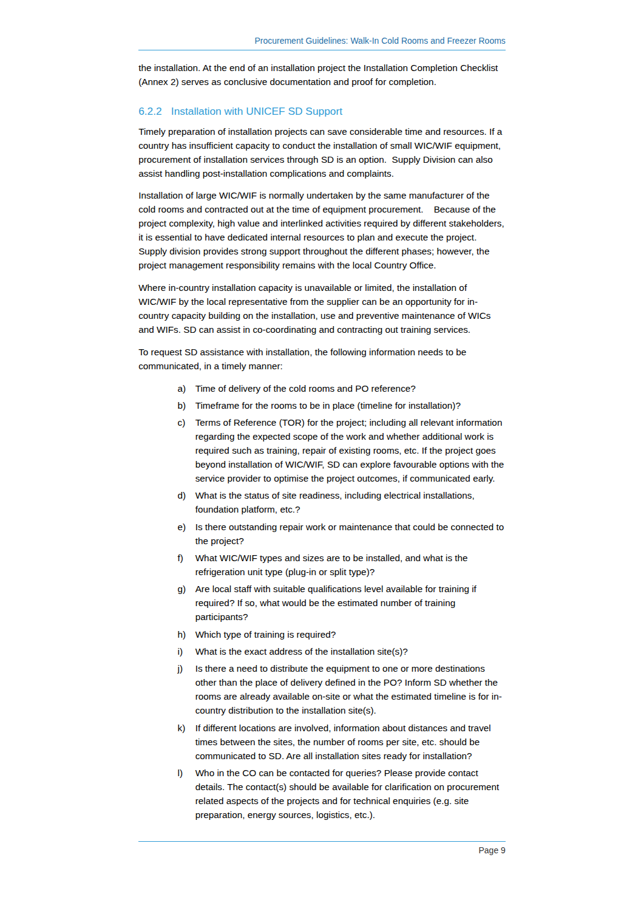Procurement Guidelines: Walk-In Cold Rooms and Freezer Rooms
the installation. At the end of an installation project the Installation Completion Checklist (Annex 2) serves as conclusive documentation and proof for completion.
6.2.2 Installation with UNICEF SD Support
Timely preparation of installation projects can save considerable time and resources. If a country has insufficient capacity to conduct the installation of small WIC/WIF equipment, procurement of installation services through SD is an option. Supply Division can also assist handling post-installation complications and complaints.
Installation of large WIC/WIF is normally undertaken by the same manufacturer of the cold rooms and contracted out at the time of equipment procurement. Because of the project complexity, high value and interlinked activities required by different stakeholders, it is essential to have dedicated internal resources to plan and execute the project. Supply division provides strong support throughout the different phases; however, the project management responsibility remains with the local Country Office.
Where in-country installation capacity is unavailable or limited, the installation of WIC/WIF by the local representative from the supplier can be an opportunity for in-country capacity building on the installation, use and preventive maintenance of WICs and WIFs. SD can assist in co-coordinating and contracting out training services.
To request SD assistance with installation, the following information needs to be communicated, in a timely manner:
Time of delivery of the cold rooms and PO reference?
Timeframe for the rooms to be in place (timeline for installation)?
Terms of Reference (TOR) for the project; including all relevant information regarding the expected scope of the work and whether additional work is required such as training, repair of existing rooms, etc. If the project goes beyond installation of WIC/WIF, SD can explore favourable options with the service provider to optimise the project outcomes, if communicated early.
What is the status of site readiness, including electrical installations, foundation platform, etc.?
Is there outstanding repair work or maintenance that could be connected to the project?
What WIC/WIF types and sizes are to be installed, and what is the refrigeration unit type (plug-in or split type)?
Are local staff with suitable qualifications level available for training if required? If so, what would be the estimated number of training participants?
Which type of training is required?
What is the exact address of the installation site(s)?
Is there a need to distribute the equipment to one or more destinations other than the place of delivery defined in the PO? Inform SD whether the rooms are already available on-site or what the estimated timeline is for in-country distribution to the installation site(s).
If different locations are involved, information about distances and travel times between the sites, the number of rooms per site, etc. should be communicated to SD. Are all installation sites ready for installation?
Who in the CO can be contacted for queries? Please provide contact details. The contact(s) should be available for clarification on procurement related aspects of the projects and for technical enquiries (e.g. site preparation, energy sources, logistics, etc.).
Page 9